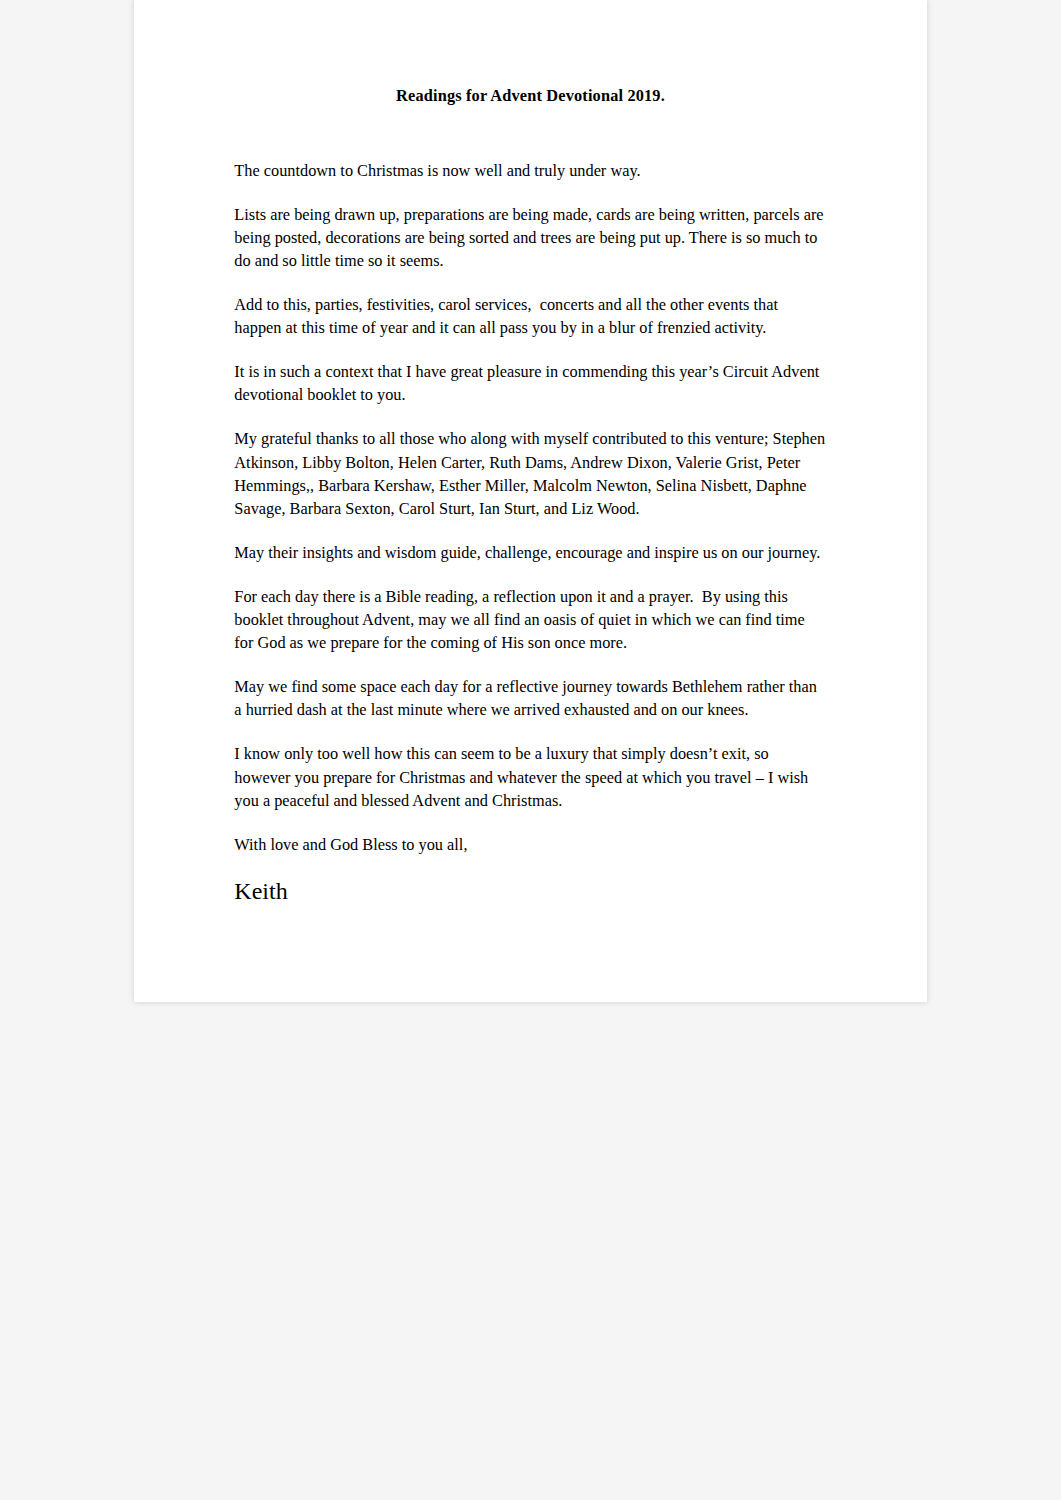Readings for Advent Devotional 2019.
The countdown to Christmas is now well and truly under way.
Lists are being drawn up, preparations are being made, cards are being written, parcels are being posted, decorations are being sorted and trees are being put up. There is so much to do and so little time so it seems.
Add to this, parties, festivities, carol services, concerts and all the other events that happen at this time of year and it can all pass you by in a blur of frenzied activity.
It is in such a context that I have great pleasure in commending this year’s Circuit Advent devotional booklet to you.
My grateful thanks to all those who along with myself contributed to this venture; Stephen Atkinson, Libby Bolton, Helen Carter, Ruth Dams, Andrew Dixon, Valerie Grist, Peter Hemmings,, Barbara Kershaw, Esther Miller, Malcolm Newton, Selina Nisbett, Daphne Savage, Barbara Sexton, Carol Sturt, Ian Sturt, and Liz Wood.
May their insights and wisdom guide, challenge, encourage and inspire us on our journey.
For each day there is a Bible reading, a reflection upon it and a prayer. By using this booklet throughout Advent, may we all find an oasis of quiet in which we can find time for God as we prepare for the coming of His son once more.
May we find some space each day for a reflective journey towards Bethlehem rather than a hurried dash at the last minute where we arrived exhausted and on our knees.
I know only too well how this can seem to be a luxury that simply doesn’t exit, so however you prepare for Christmas and whatever the speed at which you travel – I wish you a peaceful and blessed Advent and Christmas.
With love and God Bless to you all,
Keith